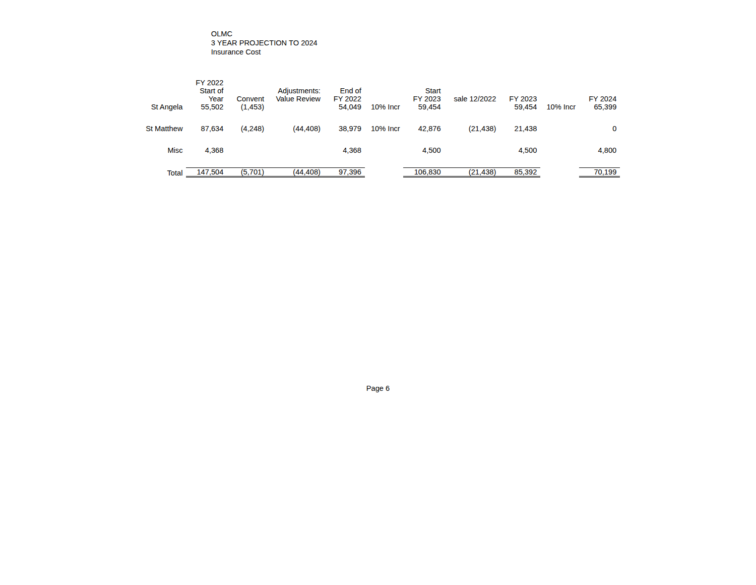OLMC
3 YEAR PROJECTION TO 2024
Insurance Cost
| | FY 2022 | | | | | | | | | |
| --- | --- | --- | --- | --- | --- | --- | --- | --- | --- | --- |
| | Start of | Adjustments: | End of | | Start | | | | |
| | Year | Convent | Value Review | FY 2022 | | FY 2023 | sale 12/2022 | FY 2023 | | FY 2024 |
| St Angela | 55,502 | (1,453) | | 54,049 | 10% Incr | 59,454 | | 59,454 | 10% Incr | 65,399 |
| St Matthew | 87,634 | (4,248) | (44,408) | 38,979 | 10% Incr | 42,876 | (21,438) | 21,438 | | 0 |
| Misc | 4,368 | | | 4,368 | | 4,500 | | 4,500 | | 4,800 |
| Total | 147,504 | (5,701) | (44,408) | 97,396 | | 106,830 | (21,438) | 85,392 | | 70,199 |
Page 6